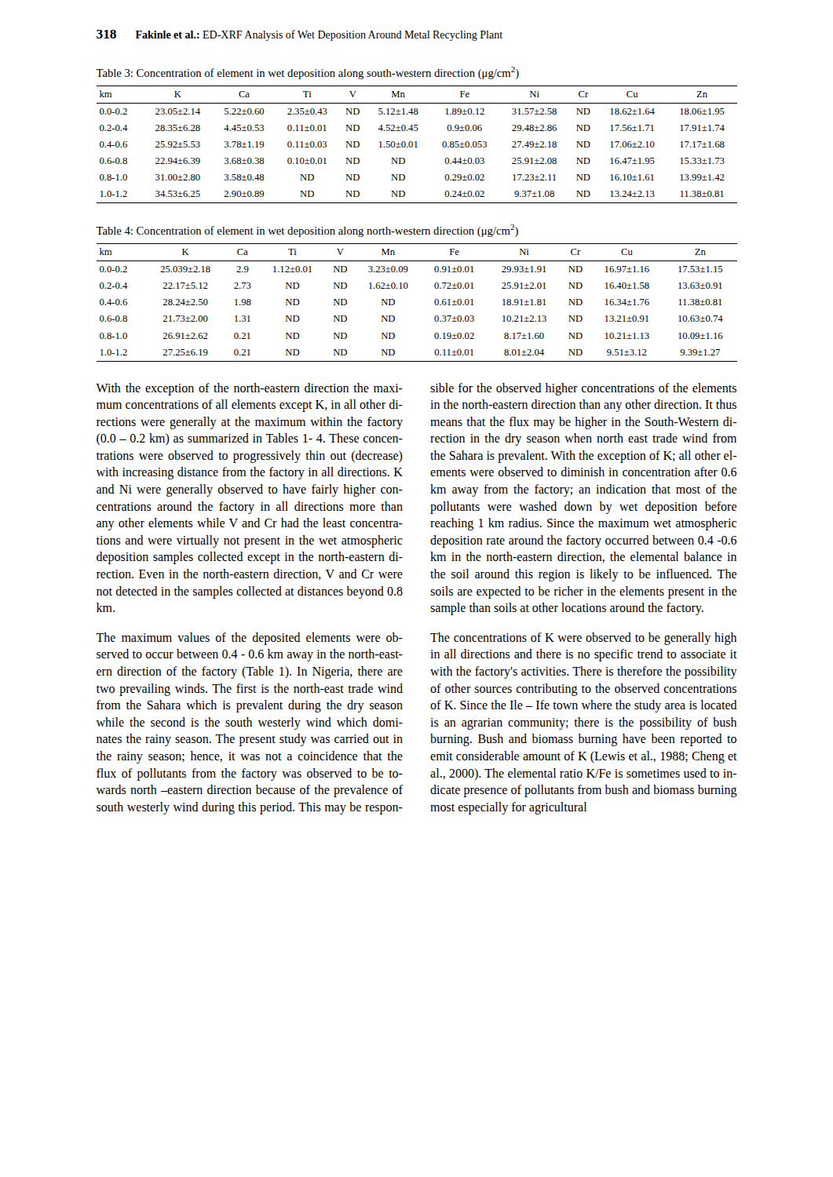318 Fakinle et al.: ED-XRF Analysis of Wet Deposition Around Metal Recycling Plant
Table 3: Concentration of element in wet deposition along south-western direction (μg/cm2)
| km | K | Ca | Ti | V | Mn | Fe | Ni | Cr | Cu | Zn |
| --- | --- | --- | --- | --- | --- | --- | --- | --- | --- | --- |
| 0.0-0.2 | 23.05±2.14 | 5.22±0.60 | 2.35±0.43 | ND | 5.12±1.48 | 1.89±0.12 | 31.57±2.58 | ND | 18.62±1.64 | 18.06±1.95 |
| 0.2-0.4 | 28.35±6.28 | 4.45±0.53 | 0.11±0.01 | ND | 4.52±0.45 | 0.9±0.06 | 29.48±2.86 | ND | 17.56±1.71 | 17.91±1.74 |
| 0.4-0.6 | 25.92±5.53 | 3.78±1.19 | 0.11±0.03 | ND | 1.50±0.01 | 0.85±0.053 | 27.49±2.18 | ND | 17.06±2.10 | 17.17±1.68 |
| 0.6-0.8 | 22.94±6.39 | 3.68±0.38 | 0.10±0.01 | ND | ND | 0.44±0.03 | 25.91±2.08 | ND | 16.47±1.95 | 15.33±1.73 |
| 0.8-1.0 | 31.00±2.80 | 3.58±0.48 | ND | ND | ND | 0.29±0.02 | 17.23±2.11 | ND | 16.10±1.61 | 13.99±1.42 |
| 1.0-1.2 | 34.53±6.25 | 2.90±0.89 | ND | ND | ND | 0.24±0.02 | 9.37±1.08 | ND | 13.24±2.13 | 11.38±0.81 |
Table 4: Concentration of element in wet deposition along north-western direction (μg/cm2)
| km | K | Ca | Ti | V | Mn | Fe | Ni | Cr | Cu | Zn |
| --- | --- | --- | --- | --- | --- | --- | --- | --- | --- | --- |
| 0.0-0.2 | 25.039±2.18 | 2.9 | 1.12±0.01 | ND | 3.23±0.09 | 0.91±0.01 | 29.93±1.91 | ND | 16.97±1.16 | 17.53±1.15 |
| 0.2-0.4 | 22.17±5.12 | 2.73 | ND | ND | 1.62±0.10 | 0.72±0.01 | 25.91±2.01 | ND | 16.40±1.58 | 13.63±0.91 |
| 0.4-0.6 | 28.24±2.50 | 1.98 | ND | ND | ND | 0.61±0.01 | 18.91±1.81 | ND | 16.34±1.76 | 11.38±0.81 |
| 0.6-0.8 | 21.73±2.00 | 1.31 | ND | ND | ND | 0.37±0.03 | 10.21±2.13 | ND | 13.21±0.91 | 10.63±0.74 |
| 0.8-1.0 | 26.91±2.62 | 0.21 | ND | ND | ND | 0.19±0.02 | 8.17±1.60 | ND | 10.21±1.13 | 10.09±1.16 |
| 1.0-1.2 | 27.25±6.19 | 0.21 | ND | ND | ND | 0.11±0.01 | 8.01±2.04 | ND | 9.51±3.12 | 9.39±1.27 |
With the exception of the north-eastern direction the maximum concentrations of all elements except K, in all other directions were generally at the maximum within the factory (0.0 – 0.2 km) as summarized in Tables 1- 4. These concentrations were observed to progressively thin out (decrease) with increasing distance from the factory in all directions. K and Ni were generally observed to have fairly higher concentrations around the factory in all directions more than any other elements while V and Cr had the least concentrations and were virtually not present in the wet atmospheric deposition samples collected except in the north-eastern direction. Even in the north-eastern direction, V and Cr were not detected in the samples collected at distances beyond 0.8 km.
The maximum values of the deposited elements were observed to occur between 0.4 - 0.6 km away in the north-eastern direction of the factory (Table 1). In Nigeria, there are two prevailing winds. The first is the north-east trade wind from the Sahara which is prevalent during the dry season while the second is the south westerly wind which dominates the rainy season. The present study was carried out in the rainy season; hence, it was not a coincidence that the flux of pollutants from the factory was observed to be towards north –eastern direction because of the prevalence of south westerly wind during this period. This may be responsible for the observed higher concentrations of the elements in the north-eastern direction than any other direction. It thus means that the flux may be higher in the South-Western direction in the dry season when north east trade wind from the Sahara is prevalent. With the exception of K; all other elements were observed to diminish in concentration after 0.6 km away from the factory; an indication that most of the pollutants were washed down by wet deposition before reaching 1 km radius. Since the maximum wet atmospheric deposition rate around the factory occurred between 0.4 -0.6 km in the north-eastern direction, the elemental balance in the soil around this region is likely to be influenced. The soils are expected to be richer in the elements present in the sample than soils at other locations around the factory.
The concentrations of K were observed to be generally high in all directions and there is no specific trend to associate it with the factory's activities. There is therefore the possibility of other sources contributing to the observed concentrations of K. Since the Ile – Ife town where the study area is located is an agrarian community; there is the possibility of bush burning. Bush and biomass burning have been reported to emit considerable amount of K (Lewis et al., 1988; Cheng et al., 2000). The elemental ratio K/Fe is sometimes used to indicate presence of pollutants from bush and biomass burning most especially for agricultural